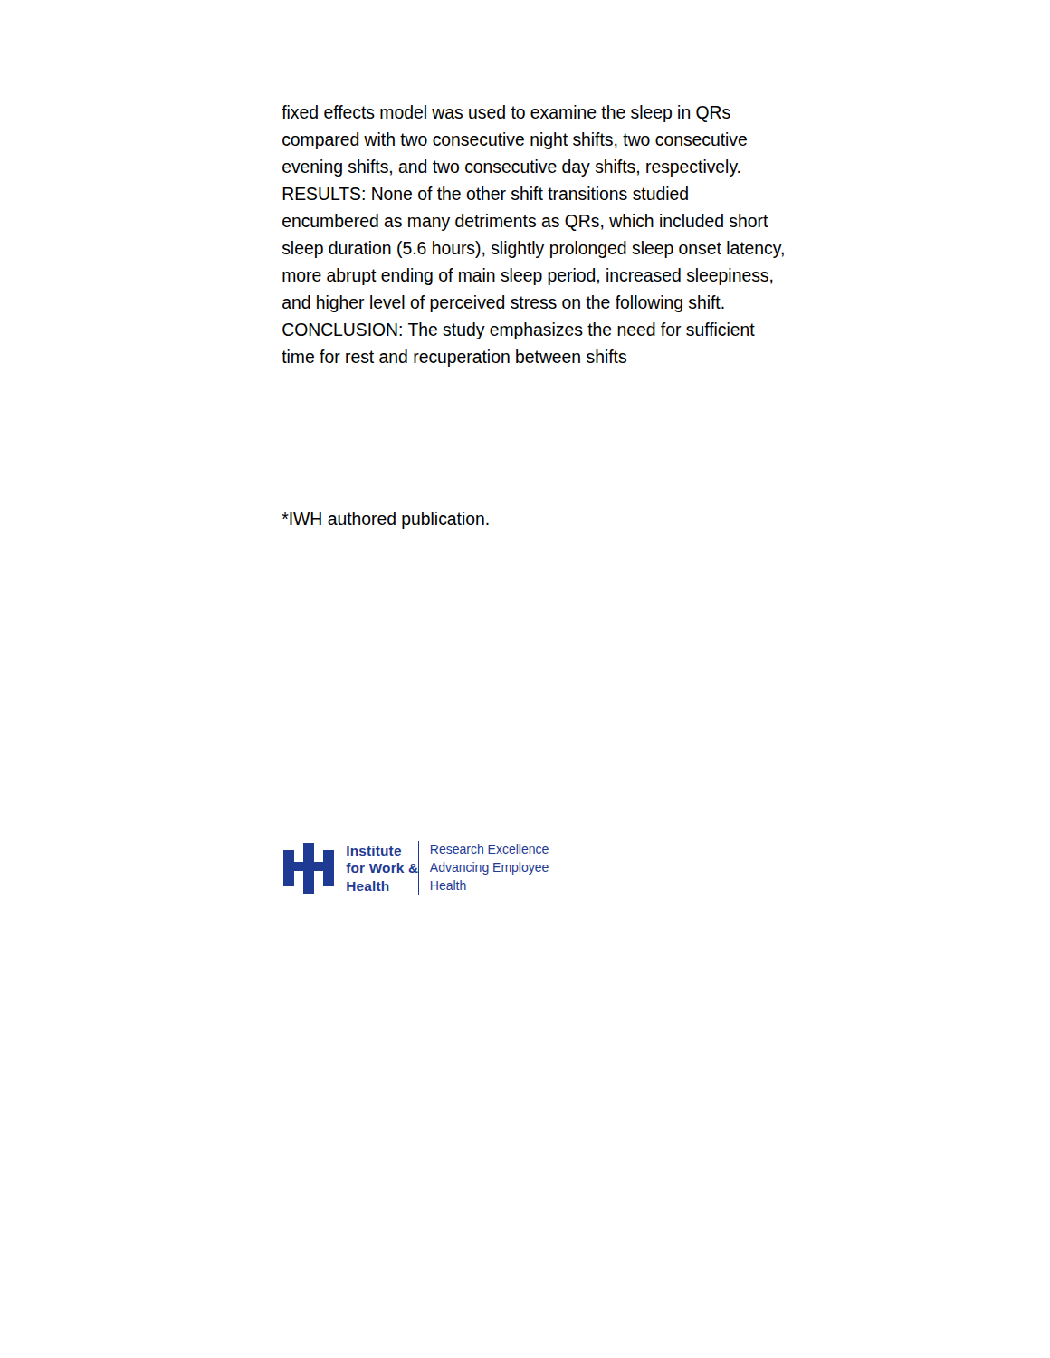fixed effects model was used to examine the sleep in QRs compared with two consecutive night shifts, two consecutive evening shifts, and two consecutive day shifts, respectively. RESULTS: None of the other shift transitions studied encumbered as many detriments as QRs, which included short sleep duration (5.6 hours), slightly prolonged sleep onset latency, more abrupt ending of main sleep period, increased sleepiness, and higher level of perceived stress on the following shift. CONCLUSION: The study emphasizes the need for sufficient time for rest and recuperation between shifts
*IWH authored publication.
Institute
for Work &
Health
Research Excellence
Advancing Employee
Health